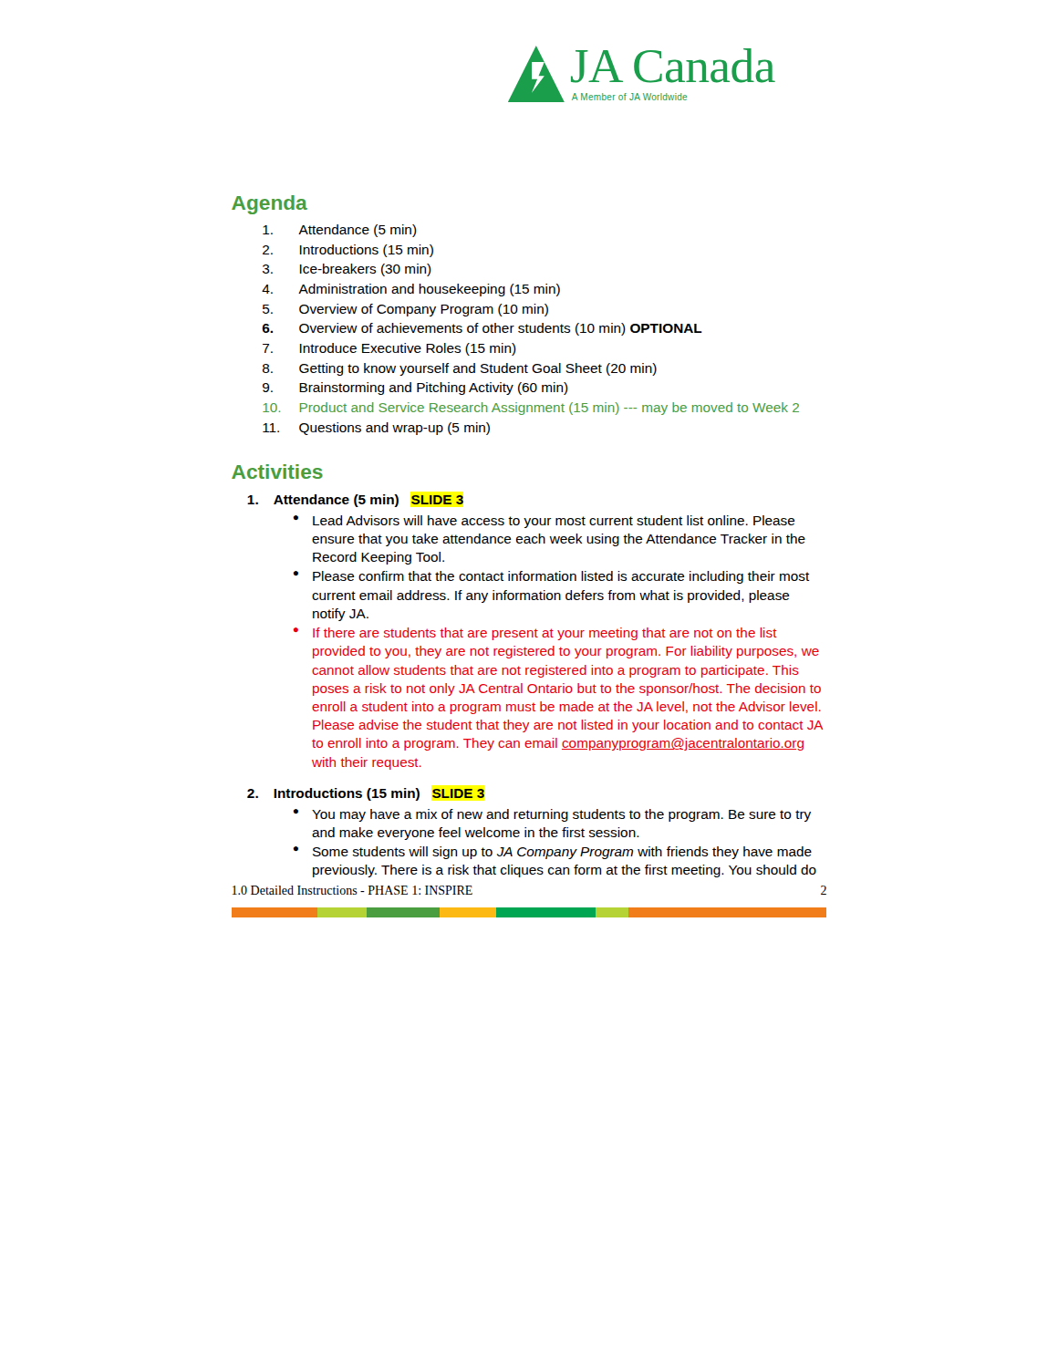JA Canada
A Member of JA Worldwide
Agenda
1. Attendance (5 min)
2. Introductions (15 min)
3. Ice-breakers (30 min)
4. Administration and housekeeping (15 min)
5. Overview of Company Program (10 min)
6. Overview of achievements of other students (10 min) OPTIONAL
7. Introduce Executive Roles (15 min)
8. Getting to know yourself and Student Goal Sheet (20 min)
9. Brainstorming and Pitching Activity (60 min)
10. Product and Service Research Assignment (15 min) --- may be moved to Week 2
11. Questions and wrap-up (5 min)
Activities
Attendance (5 min) SLIDE 3
Lead Advisors will have access to your most current student list online. Please ensure that you take attendance each week using the Attendance Tracker in the Record Keeping Tool.
Please confirm that the contact information listed is accurate including their most current email address. If any information defers from what is provided, please notify JA.
If there are students that are present at your meeting that are not on the list provided to you, they are not registered to your program. For liability purposes, we cannot allow students that are not registered into a program to participate. This poses a risk to not only JA Central Ontario but to the sponsor/host. The decision to enroll a student into a program must be made at the JA level, not the Advisor level. Please advise the student that they are not listed in your location and to contact JA to enroll into a program. They can email companyprogram@jacentralontario.org with their request.
Introductions (15 min) SLIDE 3
You may have a mix of new and returning students to the program. Be sure to try and make everyone feel welcome in the first session.
Some students will sign up to JA Company Program with friends they have made previously. There is a risk that cliques can form at the first meeting. You should do
1.0 Detailed Instructions - PHASE 1: INSPIRE 2